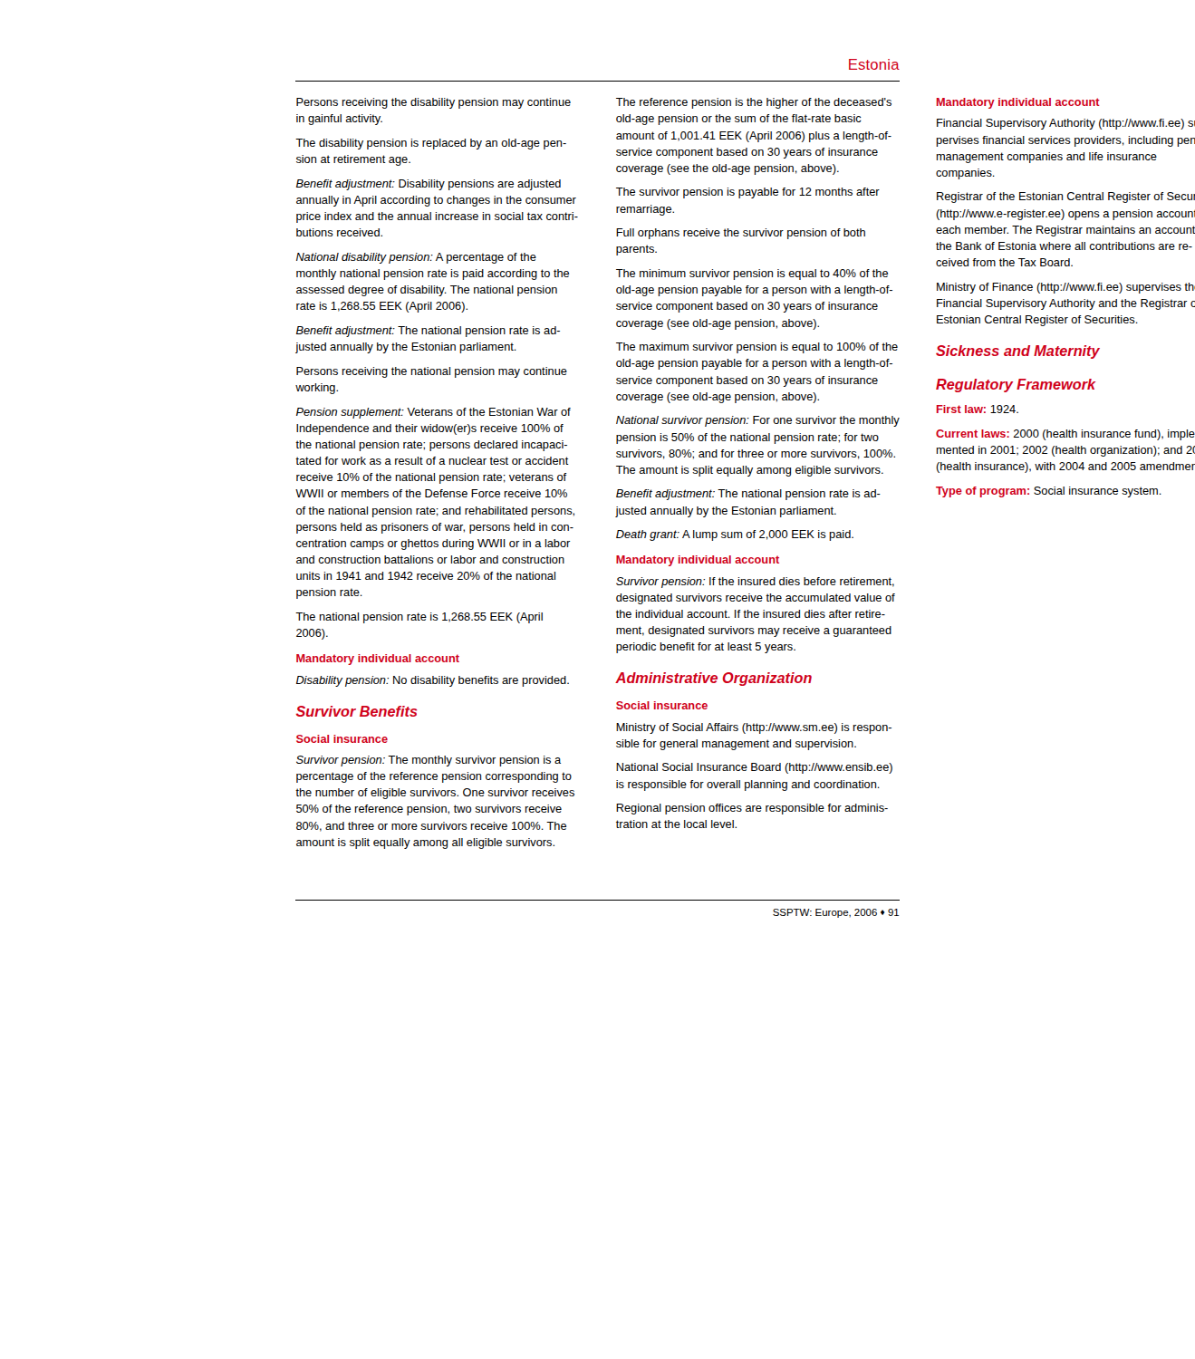Estonia
Persons receiving the disability pension may continue in gainful activity.
The disability pension is replaced by an old-age pension at retirement age.
Benefit adjustment: Disability pensions are adjusted annually in April according to changes in the consumer price index and the annual increase in social tax contributions received.
National disability pension: A percentage of the monthly national pension rate is paid according to the assessed degree of disability. The national pension rate is 1,268.55 EEK (April 2006).
Benefit adjustment: The national pension rate is adjusted annually by the Estonian parliament.
Persons receiving the national pension may continue working.
Pension supplement: Veterans of the Estonian War of Independence and their widow(er)s receive 100% of the national pension rate; persons declared incapacitated for work as a result of a nuclear test or accident receive 10% of the national pension rate; veterans of WWII or members of the Defense Force receive 10% of the national pension rate; and rehabilitated persons, persons held as prisoners of war, persons held in concentration camps or ghettos during WWII or in a labor and construction battalions or labor and construction units in 1941 and 1942 receive 20% of the national pension rate.
The national pension rate is 1,268.55 EEK (April 2006).
Mandatory individual account
Disability pension: No disability benefits are provided.
Survivor Benefits
Social insurance
Survivor pension: The monthly survivor pension is a percentage of the reference pension corresponding to the number of eligible survivors. One survivor receives 50% of the reference pension, two survivors receive 80%, and three or more survivors receive 100%. The amount is split equally among all eligible survivors.
The reference pension is the higher of the deceased's old-age pension or the sum of the flat-rate basic amount of 1,001.41 EEK (April 2006) plus a length-of-service component based on 30 years of insurance coverage (see the old-age pension, above).
The survivor pension is payable for 12 months after remarriage.
Full orphans receive the survivor pension of both parents.
The minimum survivor pension is equal to 40% of the old-age pension payable for a person with a length-of-service component based on 30 years of insurance coverage (see old-age pension, above).
The maximum survivor pension is equal to 100% of the old-age pension payable for a person with a length-of-service component based on 30 years of insurance coverage (see old-age pension, above).
National survivor pension: For one survivor the monthly pension is 50% of the national pension rate; for two survivors, 80%; and for three or more survivors, 100%. The amount is split equally among eligible survivors.
Benefit adjustment: The national pension rate is adjusted annually by the Estonian parliament.
Death grant: A lump sum of 2,000 EEK is paid.
Mandatory individual account
Survivor pension: If the insured dies before retirement, designated survivors receive the accumulated value of the individual account. If the insured dies after retirement, designated survivors may receive a guaranteed periodic benefit for at least 5 years.
Administrative Organization
Social insurance
Ministry of Social Affairs (http://www.sm.ee) is responsible for general management and supervision.
National Social Insurance Board (http://www.ensib.ee) is responsible for overall planning and coordination.
Regional pension offices are responsible for administration at the local level.
Mandatory individual account
Financial Supervisory Authority (http://www.fi.ee) supervises financial services providers, including pension management companies and life insurance companies.
Registrar of the Estonian Central Register of Securities (http://www.e-register.ee) opens a pension account for each member. The Registrar maintains an account in the Bank of Estonia where all contributions are received from the Tax Board.
Ministry of Finance (http://www.fi.ee) supervises the Financial Supervisory Authority and the Registrar of the Estonian Central Register of Securities.
Sickness and Maternity
Regulatory Framework
First law: 1924.
Current laws: 2000 (health insurance fund), implemented in 2001; 2002 (health organization); and 2002 (health insurance), with 2004 and 2005 amendments.
Type of program: Social insurance system.
SSPTW: Europe, 2006 ♦ 91